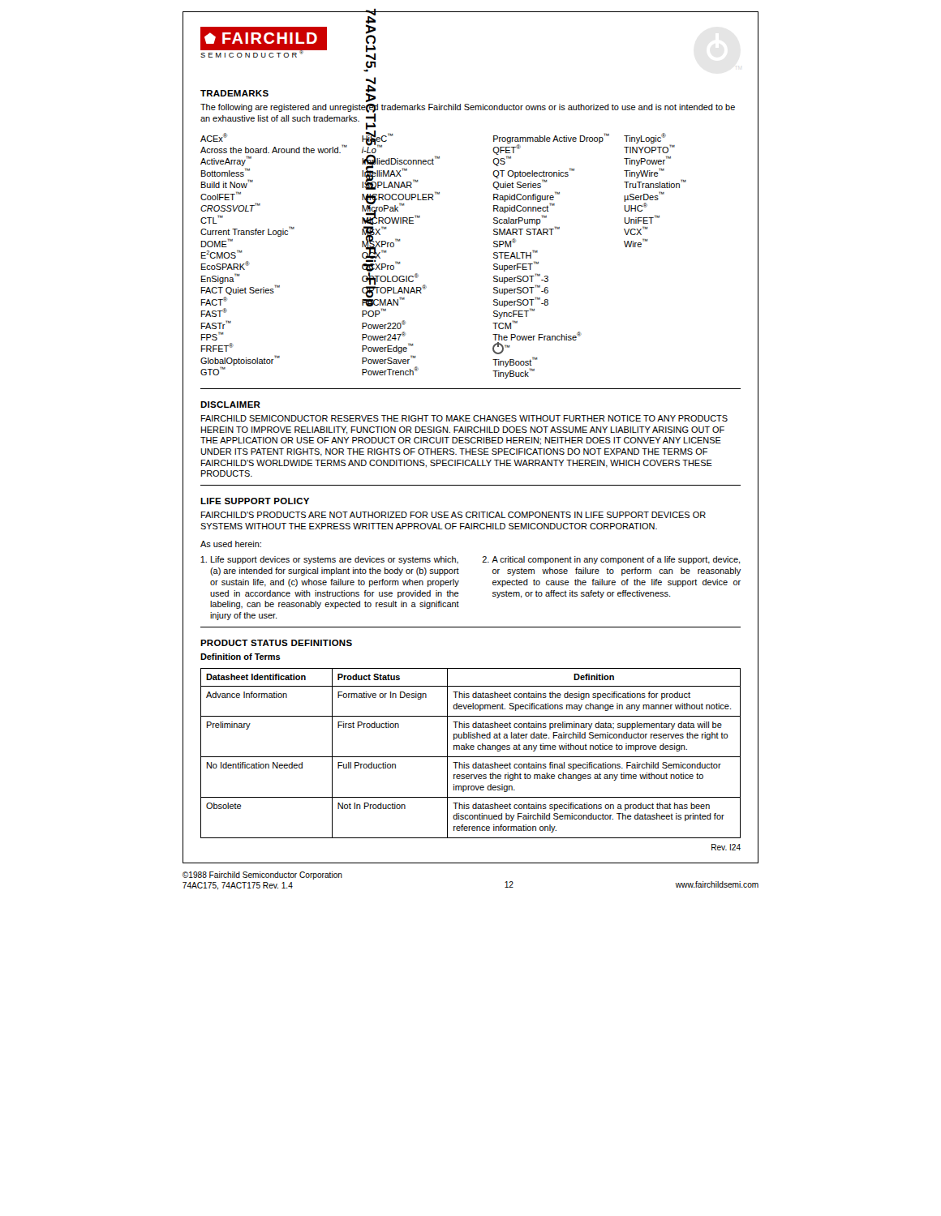74AC175, 74ACT175 Quad D-Type Flip-Flop
FAIRCHILD
SEMICONDUCTOR®
TM
TRADEMARKS
The following are registered and unregistered trademarks Fairchild Semiconductor owns or is authorized to use and is not intended to be an exhaustive list of all such trademarks.
ACEx®
Across the board. Around the world.™
ActiveArray™
Bottomless™
Build it Now™
CoolFET™
CROSSVOLT™
CTL™
Current Transfer Logic™
DOME™
E2CMOS™
EcoSPARK®
EnSigna™
FACT Quiet Series™
FACT®
FAST®
FASTr™
FPS™
FRFET®
GlobalOptoisolator™
GTO™
HiSeC™
i-Lo™
ImpliedDisconnect™
IntelliMAX™
ISOPLANAR™
MICROCOUPLER™
MicroPak™
MICROWIRE™
MSX™
MSXPro™
OCX™
OCXPro™
OPTOLOGIC®
OPTOPLANAR®
PACMAN™
POP™
Power220®
Power247®
PowerEdge™
PowerSaver™
PowerTrench®
Programmable Active Droop™
QFET®
QS™
QT Optoelectronics™
Quiet Series™
RapidConfigure™
RapidConnect™
ScalarPump™
SMART START™
SPM®
STEALTH™
SuperFET™
SuperSOT™-3
SuperSOT™-6
SuperSOT™-8
SyncFET™
TCM™
The Power Franchise®
™
TinyBoost™
TinyBuck™
TinyLogic®
TINYOPTO™
TinyPower™
TinyWire™
TruTranslation™
µSerDes™
UHC®
UniFET™
VCX™
Wire™
DISCLAIMER
FAIRCHILD SEMICONDUCTOR RESERVES THE RIGHT TO MAKE CHANGES WITHOUT FURTHER NOTICE TO ANY PRODUCTS HEREIN TO IMPROVE RELIABILITY, FUNCTION OR DESIGN. FAIRCHILD DOES NOT ASSUME ANY LIABILITY ARISING OUT OF THE APPLICATION OR USE OF ANY PRODUCT OR CIRCUIT DESCRIBED HEREIN; NEITHER DOES IT CONVEY ANY LICENSE UNDER ITS PATENT RIGHTS, NOR THE RIGHTS OF OTHERS. THESE SPECIFICATIONS DO NOT EXPAND THE TERMS OF FAIRCHILD'S WORLDWIDE TERMS AND CONDITIONS, SPECIFICALLY THE WARRANTY THEREIN, WHICH COVERS THESE PRODUCTS.
LIFE SUPPORT POLICY
FAIRCHILD'S PRODUCTS ARE NOT AUTHORIZED FOR USE AS CRITICAL COMPONENTS IN LIFE SUPPORT DEVICES OR SYSTEMS WITHOUT THE EXPRESS WRITTEN APPROVAL OF FAIRCHILD SEMICONDUCTOR CORPORATION.
As used herein:
Life support devices or systems are devices or systems which, (a) are intended for surgical implant into the body or (b) support or sustain life, and (c) whose failure to perform when properly used in accordance with instructions for use provided in the labeling, can be reasonably expected to result in a significant injury of the user.
A critical component in any component of a life support, device, or system whose failure to perform can be reasonably expected to cause the failure of the life support device or system, or to affect its safety or effectiveness.
PRODUCT STATUS DEFINITIONS
Definition of Terms
| Datasheet Identification | Product Status | Definition |
| --- | --- | --- |
| Advance Information | Formative or In Design | This datasheet contains the design specifications for product development. Specifications may change in any manner without notice. |
| Preliminary | First Production | This datasheet contains preliminary data; supplementary data will be published at a later date. Fairchild Semiconductor reserves the right to make changes at any time without notice to improve design. |
| No Identification Needed | Full Production | This datasheet contains final specifications. Fairchild Semiconductor reserves the right to make changes at any time without notice to improve design. |
| Obsolete | Not In Production | This datasheet contains specifications on a product that has been discontinued by Fairchild Semiconductor. The datasheet is printed for reference information only. |
Rev. I24
©1988 Fairchild Semiconductor Corporation
74AC175, 74ACT175 Rev. 1.4
12
www.fairchildsemi.com